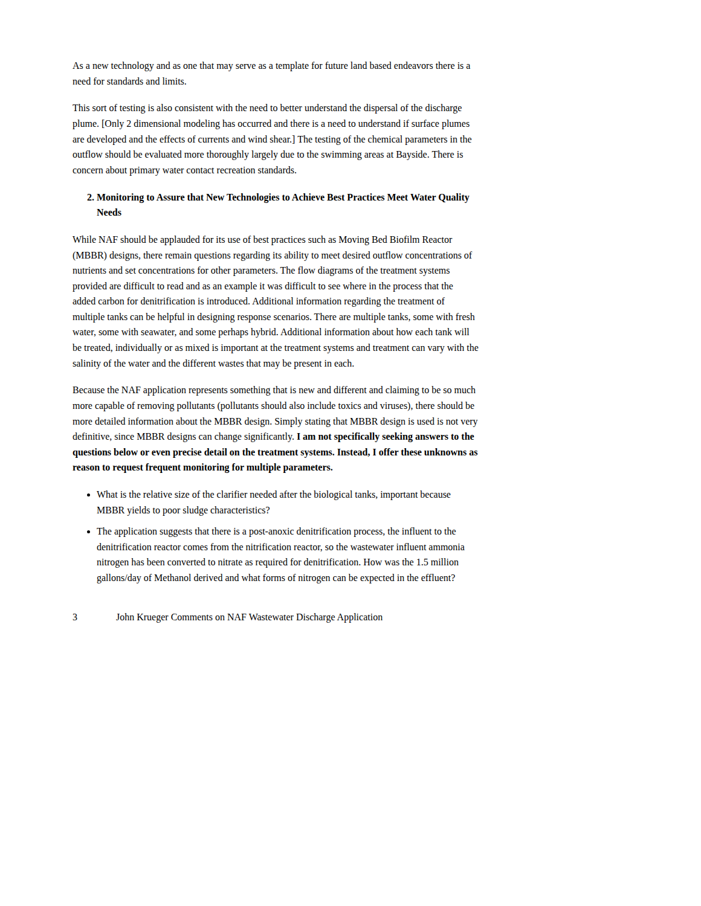As a new technology and as one that may serve as a template for future land based endeavors there is a need for standards and limits.
This sort of testing is also consistent with the need to better understand the dispersal of the discharge plume. [Only 2 dimensional modeling has occurred and there is a need to understand if surface plumes are developed and the effects of currents and wind shear.] The testing of the chemical parameters in the outflow should be evaluated more thoroughly largely due to the swimming areas at Bayside. There is concern about primary water contact recreation standards.
Monitoring to Assure that New Technologies to Achieve Best Practices Meet Water Quality Needs
While NAF should be applauded for its use of best practices such as Moving Bed Biofilm Reactor (MBBR) designs, there remain questions regarding its ability to meet desired outflow concentrations of nutrients and set concentrations for other parameters. The flow diagrams of the treatment systems provided are difficult to read and as an example it was difficult to see where in the process that the added carbon for denitrification is introduced. Additional information regarding the treatment of multiple tanks can be helpful in designing response scenarios. There are multiple tanks, some with fresh water, some with seawater, and some perhaps hybrid. Additional information about how each tank will be treated, individually or as mixed is important at the treatment systems and treatment can vary with the salinity of the water and the different wastes that may be present in each.
Because the NAF application represents something that is new and different and claiming to be so much more capable of removing pollutants (pollutants should also include toxics and viruses), there should be more detailed information about the MBBR design. Simply stating that MBBR design is used is not very definitive, since MBBR designs can change significantly. I am not specifically seeking answers to the questions below or even precise detail on the treatment systems. Instead, I offer these unknowns as reason to request frequent monitoring for multiple parameters.
What is the relative size of the clarifier needed after the biological tanks, important because MBBR yields to poor sludge characteristics?
The application suggests that there is a post-anoxic denitrification process, the influent to the denitrification reactor comes from the nitrification reactor, so the wastewater influent ammonia nitrogen has been converted to nitrate as required for denitrification. How was the 1.5 million gallons/day of Methanol derived and what forms of nitrogen can be expected in the effluent?
3 John Krueger Comments on NAF Wastewater Discharge Application